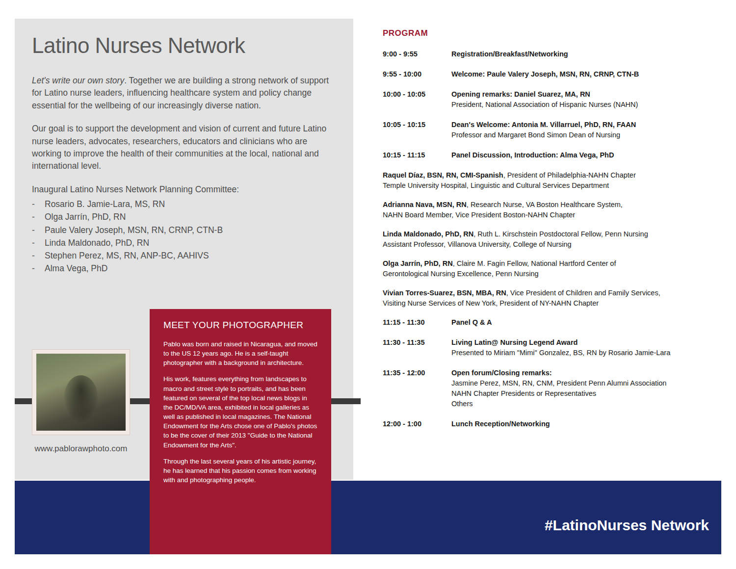#LatinoNurses Network
Latino Nurses Network
Let's write our own story. Together we are building a strong network of support for Latino nurse leaders, influencing healthcare system and policy change essential for the wellbeing of our increasingly diverse nation.
Our goal is to support the development and vision of current and future Latino nurse leaders, advocates, researchers, educators and clinicians who are working to improve the health of their communities at the local, national and international level.
Inaugural Latino Nurses Network Planning Committee:
Rosario B. Jamie-Lara, MS, RN
Olga Jarrín, PhD, RN
Paule Valery Joseph, MSN, RN, CRNP, CTN-B
Linda Maldonado, PhD, RN
Stephen Perez, MS, RN, ANP-BC, AAHIVS
Alma Vega, PhD
www.pablorawphoto.com
MEET YOUR PHOTOGRAPHER
Pablo was born and raised in Nicaragua, and moved to the US 12 years ago. He is a self-taught photographer with a background in architecture.
His work, features everything from landscapes to macro and street style to portraits, and has been featured on several of the top local news blogs in the DC/MD/VA area, exhibited in local galleries as well as published in local magazines. The National Endowment for the Arts chose one of Pablo's photos to be the cover of their 2013 "Guide to the National Endowment for the Arts".
Through the last several years of his artistic journey, he has learned that his passion comes from working with and photographing people.
PROGRAM
9:00 - 9:55
Registration/Breakfast/Networking
9:55 - 10:00
Welcome: Paule Valery Joseph, MSN, RN, CRNP, CTN-B
10:00 - 10:05
Opening remarks: Daniel Suarez, MA, RN President, National Association of Hispanic Nurses (NAHN)
10:05 - 10:15
Dean's Welcome: Antonia M. Villarruel, PhD, RN, FAAN Professor and Margaret Bond Simon Dean of Nursing
10:15 - 11:15
Panel Discussion, Introduction: Alma Vega, PhD
Raquel Díaz, BSN, RN, CMI-Spanish, President of Philadelphia-NAHN Chapter
Temple University Hospital, Linguistic and Cultural Services Department
Adrianna Nava, MSN, RN, Research Nurse, VA Boston Healthcare System,
NAHN Board Member, Vice President Boston-NAHN Chapter
Linda Maldonado, PhD, RN, Ruth L. Kirschstein Postdoctoral Fellow, Penn Nursing
Assistant Professor, Villanova University, College of Nursing
Olga Jarrín, PhD, RN, Claire M. Fagin Fellow, National Hartford Center of
Gerontological Nursing Excellence, Penn Nursing
Vivian Torres-Suarez, BSN, MBA, RN, Vice President of Children and Family Services,
Visiting Nurse Services of New York, President of NY-NAHN Chapter
11:15 - 11:30
Panel Q & A
11:30 - 11:35
Living Latin@ Nursing Legend Award Presented to Miriam "Mimi" Gonzalez, BS, RN by Rosario Jamie-Lara
11:35 - 12:00
Open forum/Closing remarks: Jasmine Perez, MSN, RN, CNM, President Penn Alumni Association NAHN Chapter Presidents or Representatives Others
12:00 - 1:00
Lunch Reception/Networking